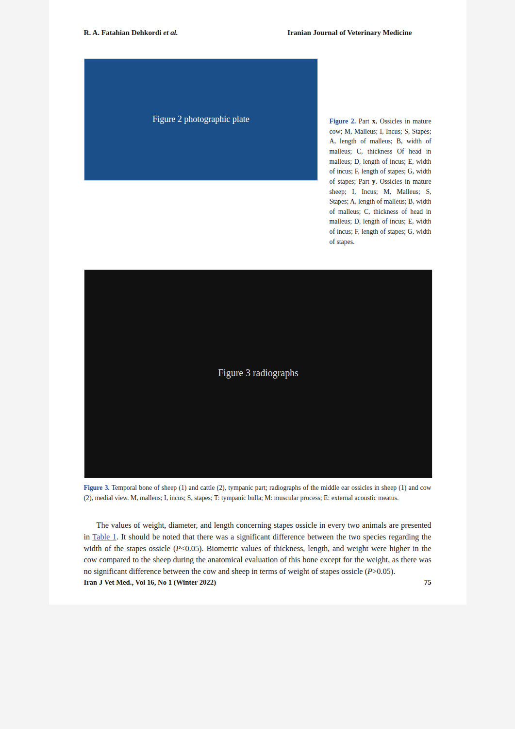R. A. Fatahian Dehkordi et al.
Iranian Journal of Veterinary Medicine
Figure 2. Part x, Ossicles in mature cow; M, Malleus; I, Incus; S, Stapes; A, length of malleus; B, width of malleus; C, thickness Of head in malleus; D, length of incus; E, width of incus; F, length of stapes; G, width of stapes; Part y, Ossicles in mature sheep; I, Incus; M, Malleus; S, Stapes; A, length of malleus; B, width of malleus; C, thickness of head in malleus; D, length of incus; E, width of incus; F, length of stapes; G, width of stapes.
Figure 3. Temporal bone of sheep (1) and cattle (2), tympanic part; radiographs of the middle ear ossicles in sheep (1) and cow (2), medial view. M, malleus; I, incus; S, stapes; T: tympanic bulla; M: muscular process; E: external acoustic meatus.
The values of weight, diameter, and length concerning stapes ossicle in every two animals are presented in Table 1. It should be noted that there was a significant difference between the two species regarding the width of the stapes ossicle (P<0.05). Biometric values of thickness, length, and weight were higher in the cow compared to the sheep during the anatomical evaluation of this bone except for the weight, as there was no significant difference between the cow and sheep in terms of weight of stapes ossicle (P>0.05).
Iran J Vet Med., Vol 16, No 1 (Winter 2022)
75